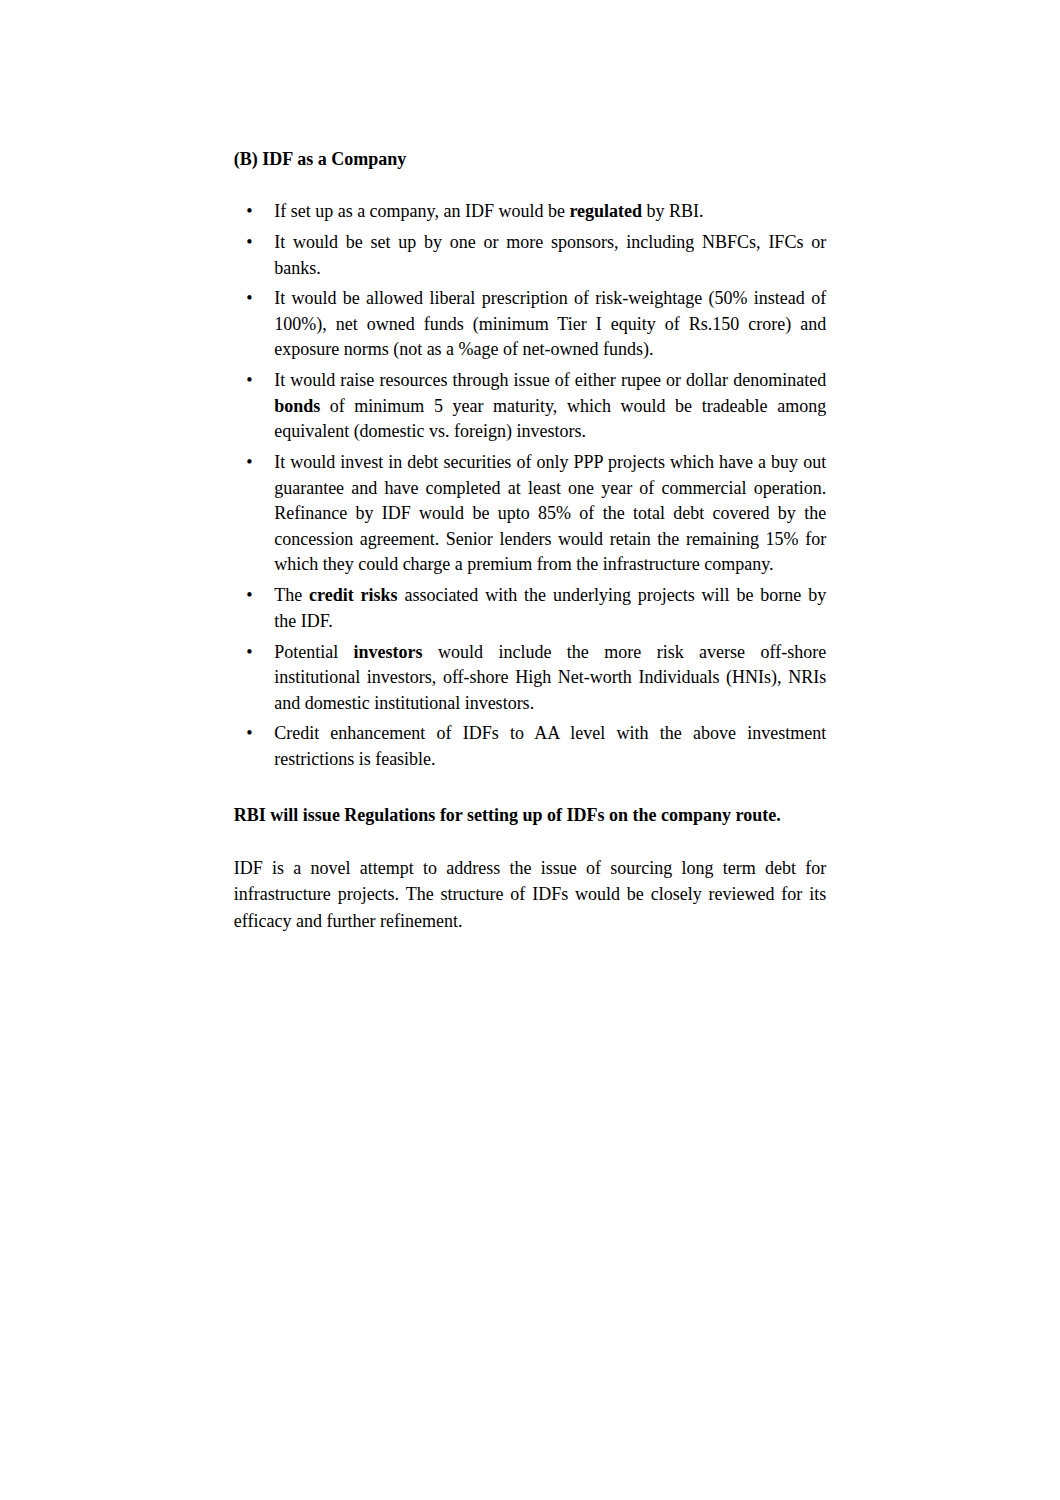(B) IDF as a Company
If set up as a company, an IDF would be regulated by RBI.
It would be set up by one or more sponsors, including NBFCs, IFCs or banks.
It would be allowed liberal prescription of risk-weightage (50% instead of 100%), net owned funds (minimum Tier I equity of Rs.150 crore) and exposure norms (not as a %age of net-owned funds).
It would raise resources through issue of either rupee or dollar denominated bonds of minimum 5 year maturity, which would be tradeable among equivalent (domestic vs. foreign) investors.
It would invest in debt securities of only PPP projects which have a buy out guarantee and have completed at least one year of commercial operation. Refinance by IDF would be upto 85% of the total debt covered by the concession agreement. Senior lenders would retain the remaining 15% for which they could charge a premium from the infrastructure company.
The credit risks associated with the underlying projects will be borne by the IDF.
Potential investors would include the more risk averse off-shore institutional investors, off-shore High Net-worth Individuals (HNIs), NRIs and domestic institutional investors.
Credit enhancement of IDFs to AA level with the above investment restrictions is feasible.
RBI will issue Regulations for setting up of IDFs on the company route.
IDF is a novel attempt to address the issue of sourcing long term debt for infrastructure projects. The structure of IDFs would be closely reviewed for its efficacy and further refinement.